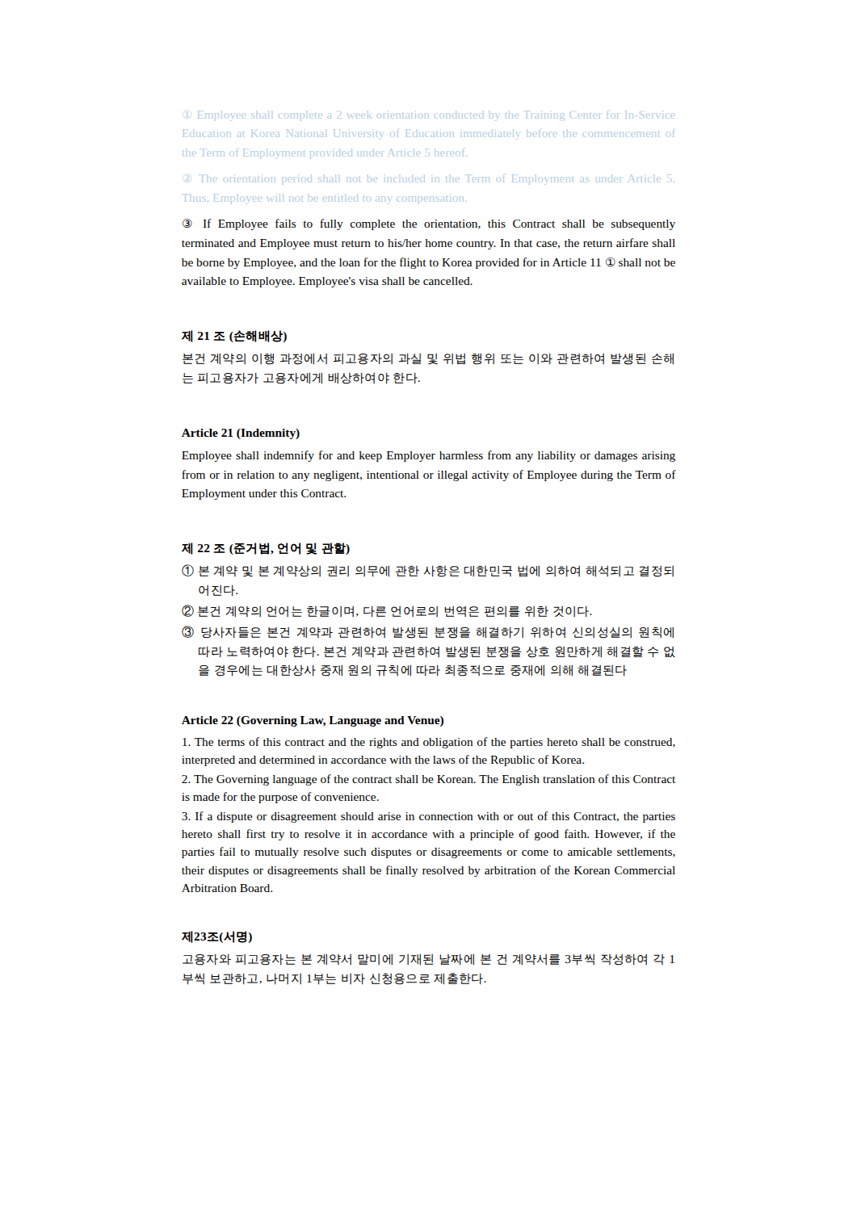① Employee shall complete a 2 week orientation conducted by the Training Center for In-Service Education at Korea National University of Education immediately before the commencement of the Term of Employment provided under Article 5 hereof.
② The orientation period shall not be included in the Term of Employment as under Article 5. Thus, Employee will not be entitled to any compensation.
③ If Employee fails to fully complete the orientation, this Contract shall be subsequently terminated and Employee must return to his/her home country. In that case, the return airfare shall be borne by Employee, and the loan for the flight to Korea provided for in Article 11 ① shall not be available to Employee. Employee's visa shall be cancelled.
제 21 조 (손해배상)
본건 계약의 이행 과정에서 피고용자의 과실 및 위법 행위 또는 이와 관련하여 발생된 손해는 피고용자가 고용자에게 배상하여야 한다.
Article 21 (Indemnity)
Employee shall indemnify for and keep Employer harmless from any liability or damages arising from or in relation to any negligent, intentional or illegal activity of Employee during the Term of Employment under this Contract.
제 22 조 (준거법, 언어 및 관할)
① 본 계약 및 본 계약상의 권리 의무에 관한 사항은 대한민국 법에 의하여 해석되고 결정되어진다.
② 본건 계약의 언어는 한글이며, 다른 언어로의 번역은 편의를 위한 것이다.
③ 당사자들은 본건 계약과 관련하여 발생된 분쟁을 해결하기 위하여 신의성실의 원칙에 따라 노력하여야 한다. 본건 계약과 관련하여 발생된 분쟁을 상호 원만하게 해결할 수 없을 경우에는 대한상사 중재 원의 규칙에 따라 최종적으로 중재에 의해 해결된다
Article 22 (Governing Law, Language and Venue)
1. The terms of this contract and the rights and obligation of the parties hereto shall be construed, interpreted and determined in accordance with the laws of the Republic of Korea.
2. The Governing language of the contract shall be Korean. The English translation of this Contract is made for the purpose of convenience.
3. If a dispute or disagreement should arise in connection with or out of this Contract, the parties hereto shall first try to resolve it in accordance with a principle of good faith. However, if the parties fail to mutually resolve such disputes or disagreements or come to amicable settlements, their disputes or disagreements shall be finally resolved by arbitration of the Korean Commercial Arbitration Board.
제23조(서명)
고용자와 피고용자는 본 계약서 말미에 기재된 날짜에 본 건 계약서를 3부씩 작성하여 각 1부씩 보관하고, 나머지 1부는 비자 신청용으로 제출한다.